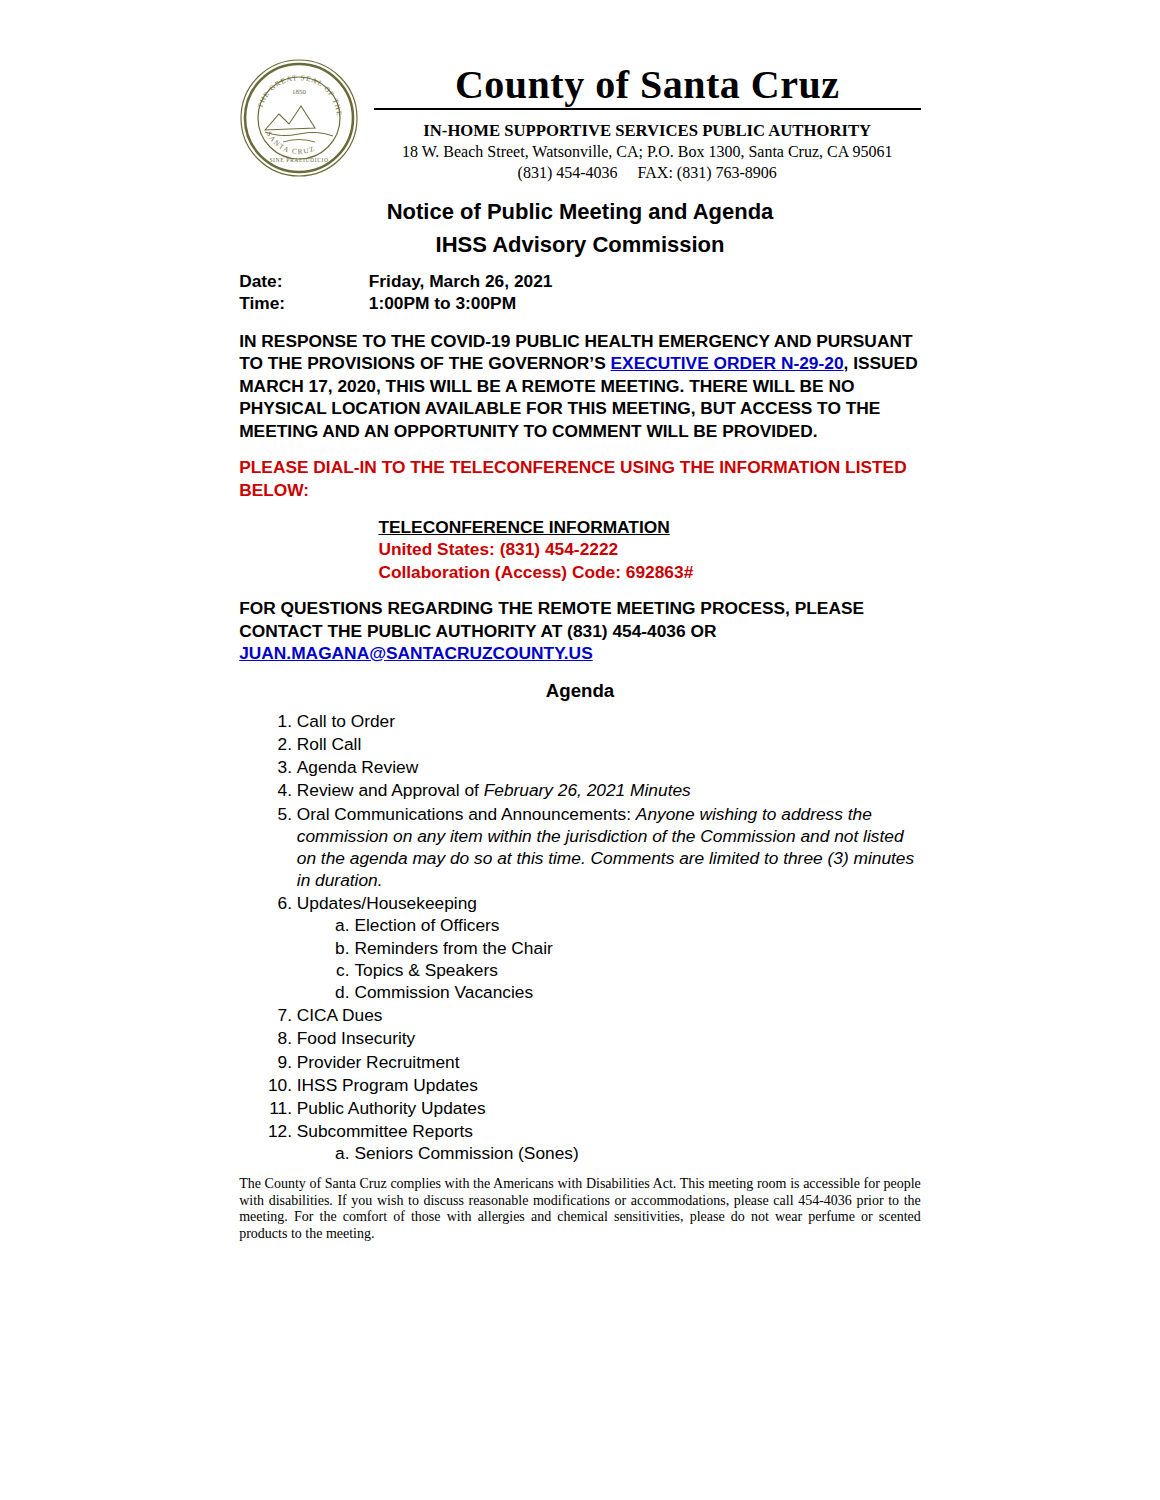THE GREAT SEAL OF THE COUNTY OF SANTA CRUZ SINE PRAEIUDICIO 1850
County of Santa Cruz
IN-HOME SUPPORTIVE SERVICES PUBLIC AUTHORITY
18 W. Beach Street, Watsonville, CA; P.O. Box 1300, Santa Cruz, CA 95061
(831) 454-4036 FAX: (831) 763-8906
Notice of Public Meeting and Agenda
IHSS Advisory Commission
| Date: | Friday, March 26, 2021 |
| Time: | 1:00PM to 3:00PM |
IN RESPONSE TO THE COVID-19 PUBLIC HEALTH EMERGENCY AND PURSUANT TO THE PROVISIONS OF THE GOVERNOR’S EXECUTIVE ORDER N-29-20, ISSUED MARCH 17, 2020, THIS WILL BE A REMOTE MEETING. THERE WILL BE NO PHYSICAL LOCATION AVAILABLE FOR THIS MEETING, BUT ACCESS TO THE MEETING AND AN OPPORTUNITY TO COMMENT WILL BE PROVIDED.
PLEASE DIAL-IN TO THE TELECONFERENCE USING THE INFORMATION LISTED BELOW:
TELECONFERENCE INFORMATION
United States: (831) 454-2222
Collaboration (Access) Code: 692863#
FOR QUESTIONS REGARDING THE REMOTE MEETING PROCESS, PLEASE CONTACT THE PUBLIC AUTHORITY AT (831) 454-4036 OR JUAN.MAGANA@SANTACRUZCOUNTY.US
Agenda
Call to Order
Roll Call
Agenda Review
Review and Approval of February 26, 2021 Minutes
Oral Communications and Announcements: Anyone wishing to address the commission on any item within the jurisdiction of the Commission and not listed on the agenda may do so at this time. Comments are limited to three (3) minutes in duration.
Updates/Housekeeping
Election of Officers
Reminders from the Chair
Topics & Speakers
Commission Vacancies
CICA Dues
Food Insecurity
Provider Recruitment
IHSS Program Updates
Public Authority Updates
Subcommittee Reports
Seniors Commission (Sones)
The County of Santa Cruz complies with the Americans with Disabilities Act. This meeting room is accessible for people with disabilities. If you wish to discuss reasonable modifications or accommodations, please call 454-4036 prior to the meeting. For the comfort of those with allergies and chemical sensitivities, please do not wear perfume or scented products to the meeting.